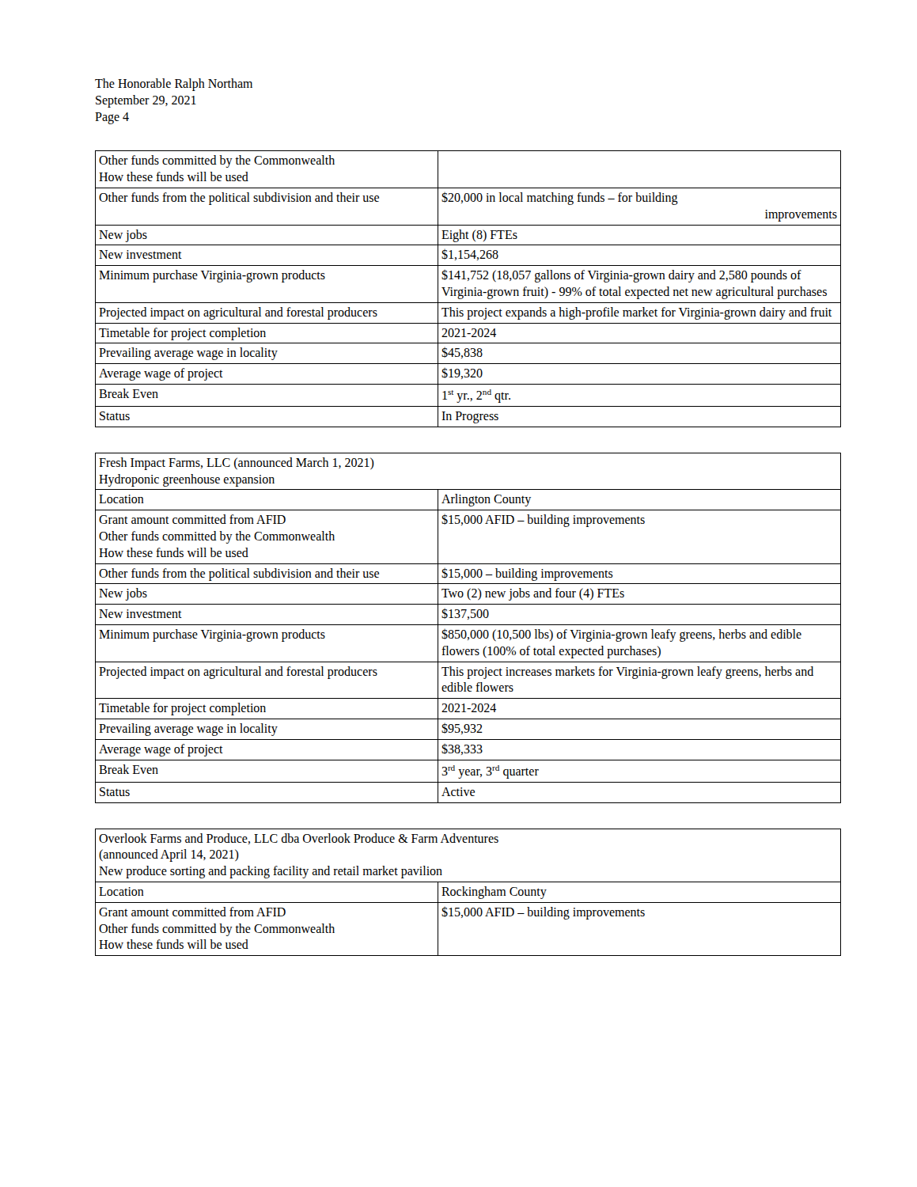The Honorable Ralph Northam
September 29, 2021
Page 4
| Other funds committed by the Commonwealth How these funds will be used | |
| Other funds from the political subdivision and their use | $20,000 in local matching funds – for building improvements |
| New jobs | Eight (8) FTEs |
| New investment | $1,154,268 |
| Minimum purchase Virginia-grown products | $141,752 (18,057 gallons of Virginia-grown dairy and 2,580 pounds of Virginia-grown fruit) - 99% of total expected net new agricultural purchases |
| Projected impact on agricultural and forestal producers | This project expands a high-profile market for Virginia-grown dairy and fruit |
| Timetable for project completion | 2021-2024 |
| Prevailing average wage in locality | $45,838 |
| Average wage of project | $19,320 |
| Break Even | 1 st yr., 2 nd qtr. |
| Status | In Progress |
Fresh Impact Farms, LLC (announced March 1, 2021) Hydroponic greenhouse expansion
| Location | Arlington County |
| Grant amount committed from AFID Other funds committed by the Commonwealth How these funds will be used | $15,000 AFID – building improvements |
| Other funds from the political subdivision and their use | $15,000 – building improvements |
| New jobs | Two (2) new jobs and four (4) FTEs |
| New investment | $137,500 |
| Minimum purchase Virginia-grown products | $850,000 (10,500 lbs) of Virginia-grown leafy greens, herbs and edible flowers (100% of total expected purchases) |
| Projected impact on agricultural and forestal producers | This project increases markets for Virginia-grown leafy greens, herbs and edible flowers |
| Timetable for project completion | 2021-2024 |
| Prevailing average wage in locality | $95,932 |
| Average wage of project | $38,333 |
| Break Even | 3 rd year, 3 rd quarter |
| Status | Active |
Overlook Farms and Produce, LLC dba Overlook Produce & Farm Adventures (announced April 14, 2021) New produce sorting and packing facility and retail market pavilion
| Location | Rockingham County |
| Grant amount committed from AFID Other funds committed by the Commonwealth How these funds will be used | $15,000 AFID – building improvements |